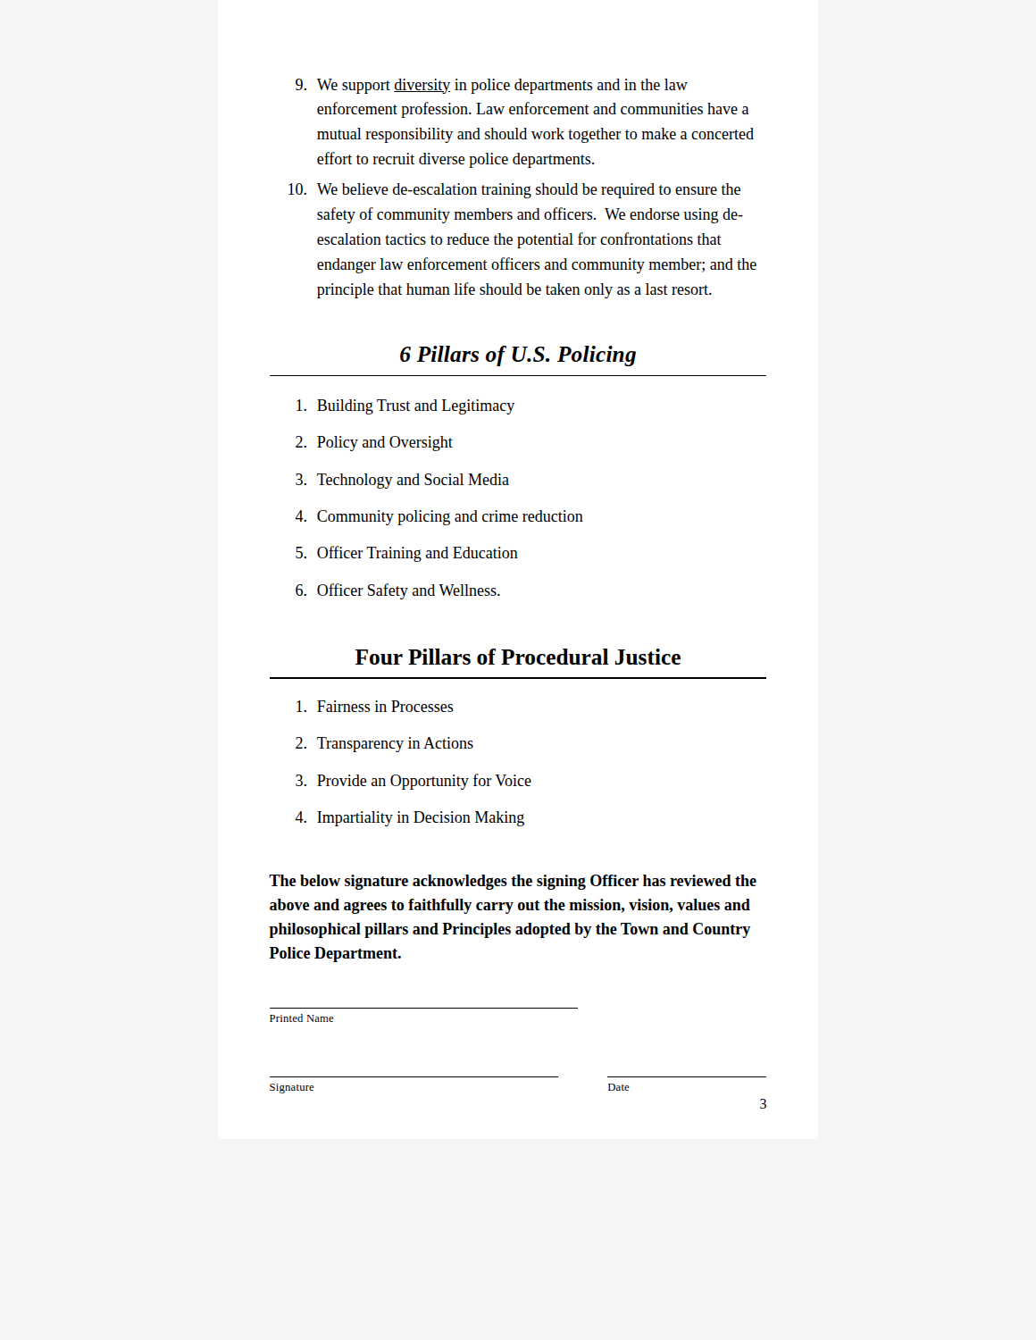We support diversity in police departments and in the law enforcement profession. Law enforcement and communities have a mutual responsibility and should work together to make a concerted effort to recruit diverse police departments.
We believe de-escalation training should be required to ensure the safety of community members and officers. We endorse using de-escalation tactics to reduce the potential for confrontations that endanger law enforcement officers and community member; and the principle that human life should be taken only as a last resort.
6 Pillars of U.S. Policing
Building Trust and Legitimacy
Policy and Oversight
Technology and Social Media
Community policing and crime reduction
Officer Training and Education
Officer Safety and Wellness.
Four Pillars of Procedural Justice
Fairness in Processes
Transparency in Actions
Provide an Opportunity for Voice
Impartiality in Decision Making
The below signature acknowledges the signing Officer has reviewed the above and agrees to faithfully carry out the mission, vision, values and philosophical pillars and Principles adopted by the Town and Country Police Department.
Printed Name
Signature
Date
3